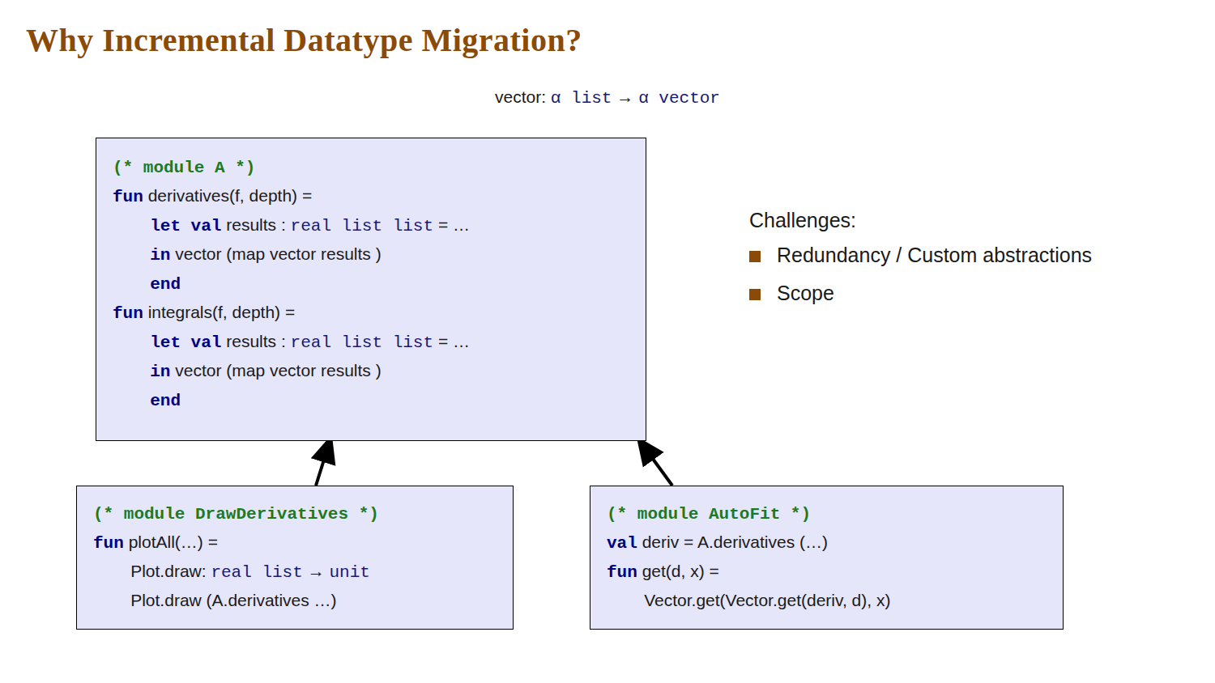Why Incremental Datatype Migration?
vector: α list → α vector
(* module A *)
fun derivatives(f, depth) =
let val results : real list list = …
in vector (map vector results )
end
fun integrals(f, depth) =
let val results : real list list = …
in vector (map vector results )
end
Challenges:
Redundancy / Custom abstractions
Scope
(* module DrawDerivatives *)
fun plotAll(…) =
Plot.draw: real list → unit
Plot.draw (A.derivatives …)
(* module AutoFit *)
val deriv = A.derivatives (…)
fun get(d, x) =
Vector.get(Vector.get(deriv, d), x)